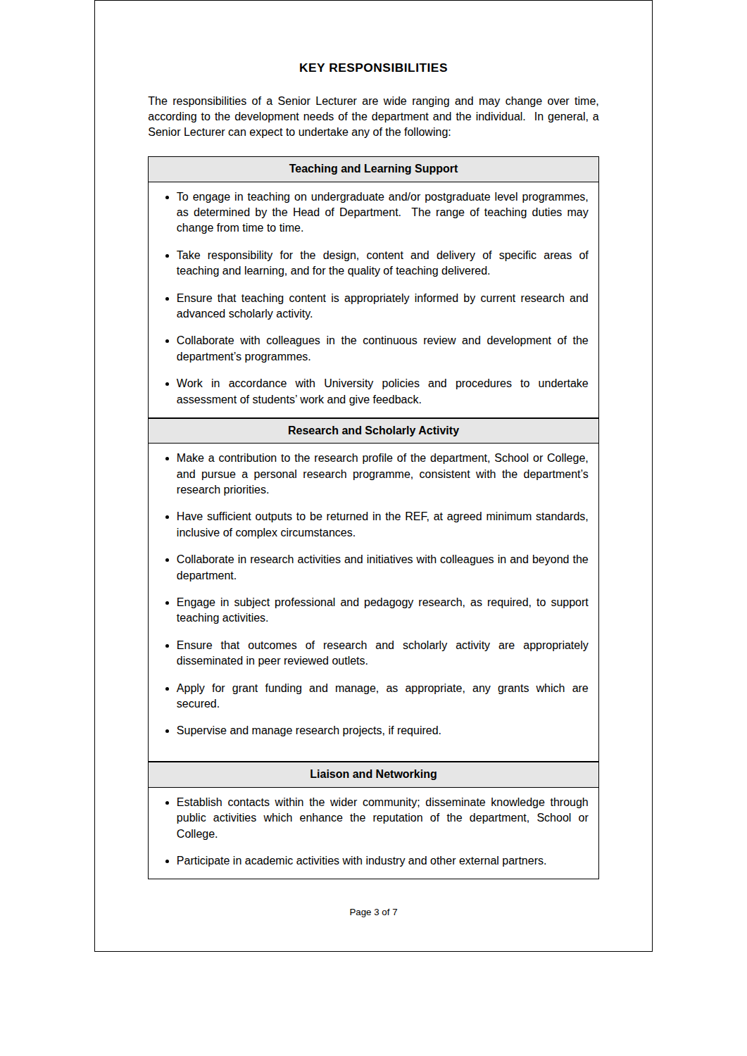KEY RESPONSIBILITIES
The responsibilities of a Senior Lecturer are wide ranging and may change over time, according to the development needs of the department and the individual. In general, a Senior Lecturer can expect to undertake any of the following:
| Teaching and Learning Support |
| --- |
| To engage in teaching on undergraduate and/or postgraduate level programmes, as determined by the Head of Department. The range of teaching duties may change from time to time. Take responsibility for the design, content and delivery of specific areas of teaching and learning, and for the quality of teaching delivered. Ensure that teaching content is appropriately informed by current research and advanced scholarly activity. Collaborate with colleagues in the continuous review and development of the department’s programmes. Work in accordance with University policies and procedures to undertake assessment of students’ work and give feedback. |
| Research and Scholarly Activity |
| --- |
| Make a contribution to the research profile of the department, School or College, and pursue a personal research programme, consistent with the department’s research priorities. Have sufficient outputs to be returned in the REF, at agreed minimum standards, inclusive of complex circumstances. Collaborate in research activities and initiatives with colleagues in and beyond the department. Engage in subject professional and pedagogy research, as required, to support teaching activities. Ensure that outcomes of research and scholarly activity are appropriately disseminated in peer reviewed outlets. Apply for grant funding and manage, as appropriate, any grants which are secured. Supervise and manage research projects, if required. |
| Liaison and Networking |
| --- |
| Establish contacts within the wider community; disseminate knowledge through public activities which enhance the reputation of the department, School or College. Participate in academic activities with industry and other external partners. |
Page 3 of 7